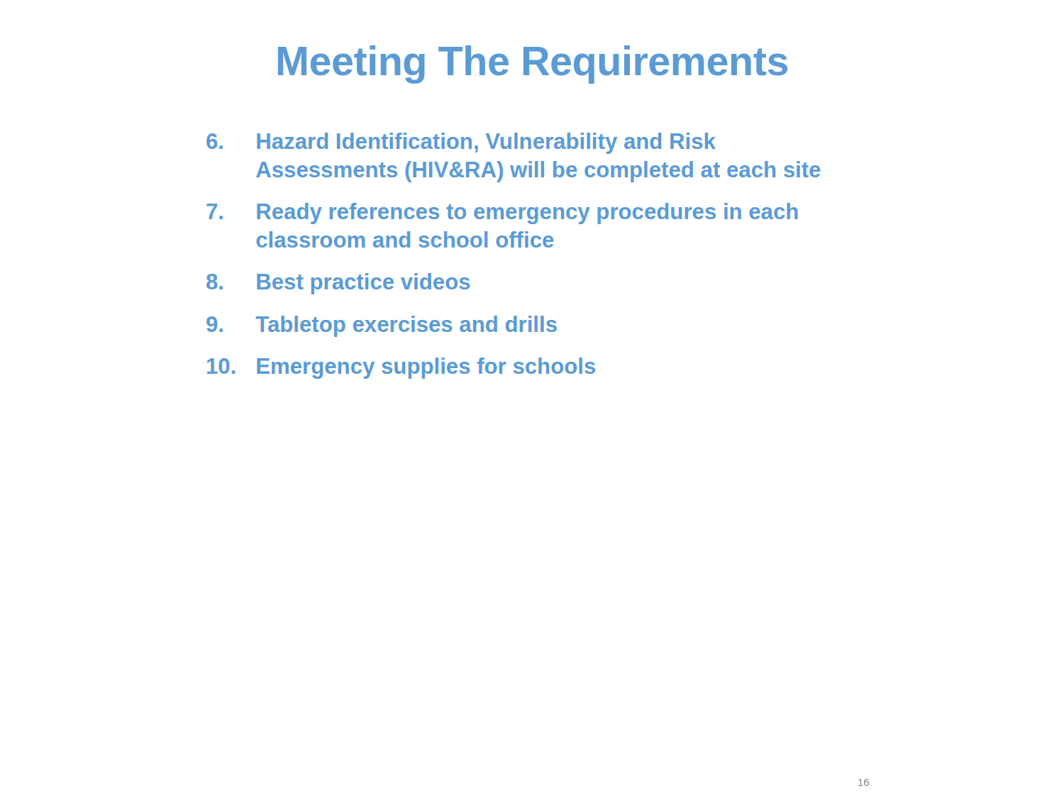Meeting The Requirements
6. Hazard Identification, Vulnerability and Risk Assessments (HIV&RA) will be completed at each site
7. Ready references to emergency procedures in each classroom and school office
8. Best practice videos
9. Tabletop exercises and drills
10. Emergency supplies for schools
16